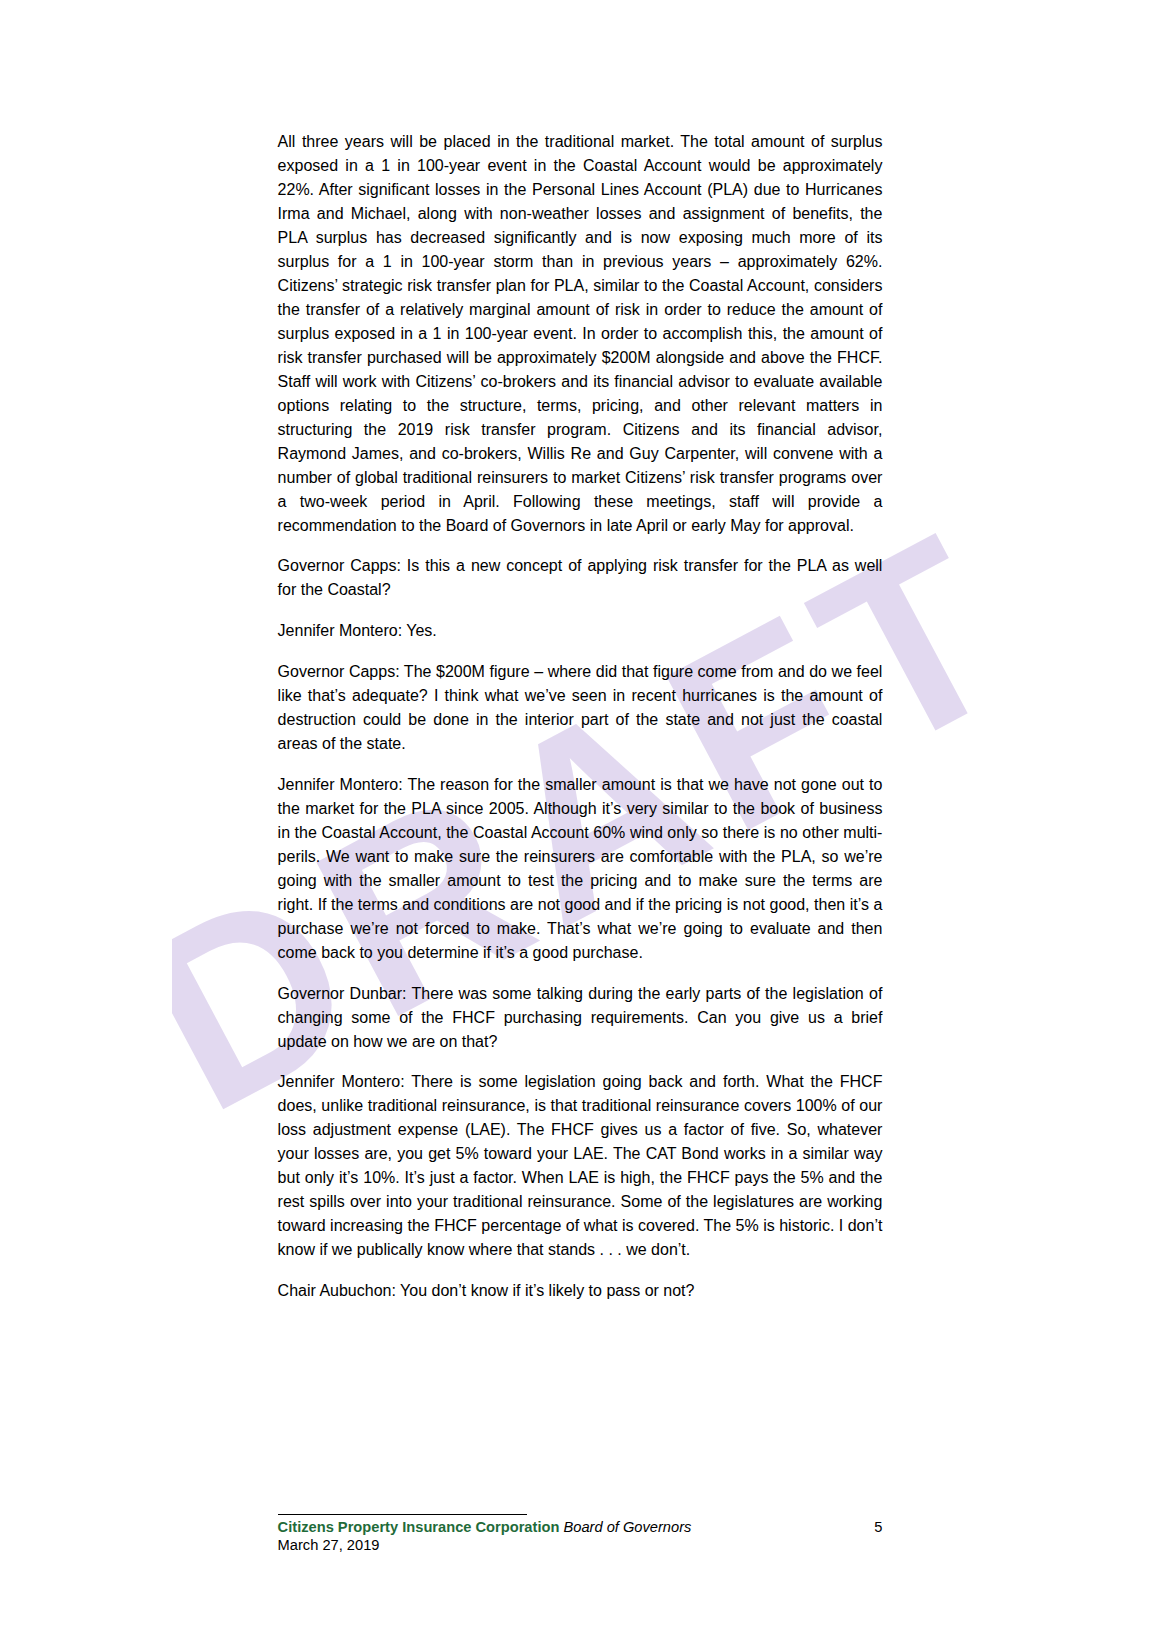DRAFT
All three years will be placed in the traditional market. The total amount of surplus exposed in a 1 in 100-year event in the Coastal Account would be approximately 22%. After significant losses in the Personal Lines Account (PLA) due to Hurricanes Irma and Michael, along with non-weather losses and assignment of benefits, the PLA surplus has decreased significantly and is now exposing much more of its surplus for a 1 in 100-year storm than in previous years – approximately 62%. Citizens’ strategic risk transfer plan for PLA, similar to the Coastal Account, considers the transfer of a relatively marginal amount of risk in order to reduce the amount of surplus exposed in a 1 in 100-year event. In order to accomplish this, the amount of risk transfer purchased will be approximately $200M alongside and above the FHCF. Staff will work with Citizens’ co-brokers and its financial advisor to evaluate available options relating to the structure, terms, pricing, and other relevant matters in structuring the 2019 risk transfer program. Citizens and its financial advisor, Raymond James, and co-brokers, Willis Re and Guy Carpenter, will convene with a number of global traditional reinsurers to market Citizens’ risk transfer programs over a two-week period in April. Following these meetings, staff will provide a recommendation to the Board of Governors in late April or early May for approval.
Governor Capps: Is this a new concept of applying risk transfer for the PLA as well for the Coastal?
Jennifer Montero: Yes.
Governor Capps: The $200M figure – where did that figure come from and do we feel like that’s adequate? I think what we’ve seen in recent hurricanes is the amount of destruction could be done in the interior part of the state and not just the coastal areas of the state.
Jennifer Montero: The reason for the smaller amount is that we have not gone out to the market for the PLA since 2005. Although it’s very similar to the book of business in the Coastal Account, the Coastal Account 60% wind only so there is no other multi-perils. We want to make sure the reinsurers are comfortable with the PLA, so we’re going with the smaller amount to test the pricing and to make sure the terms are right. If the terms and conditions are not good and if the pricing is not good, then it’s a purchase we’re not forced to make. That’s what we’re going to evaluate and then come back to you determine if it’s a good purchase.
Governor Dunbar: There was some talking during the early parts of the legislation of changing some of the FHCF purchasing requirements. Can you give us a brief update on how we are on that?
Jennifer Montero: There is some legislation going back and forth. What the FHCF does, unlike traditional reinsurance, is that traditional reinsurance covers 100% of our loss adjustment expense (LAE). The FHCF gives us a factor of five. So, whatever your losses are, you get 5% toward your LAE. The CAT Bond works in a similar way but only it’s 10%. It’s just a factor. When LAE is high, the FHCF pays the 5% and the rest spills over into your traditional reinsurance. Some of the legislatures are working toward increasing the FHCF percentage of what is covered. The 5% is historic. I don’t know if we publically know where that stands . . . we don’t.
Chair Aubuchon: You don’t know if it’s likely to pass or not?
Citizens Property Insurance Corporation Board of Governors 5
March 27, 2019